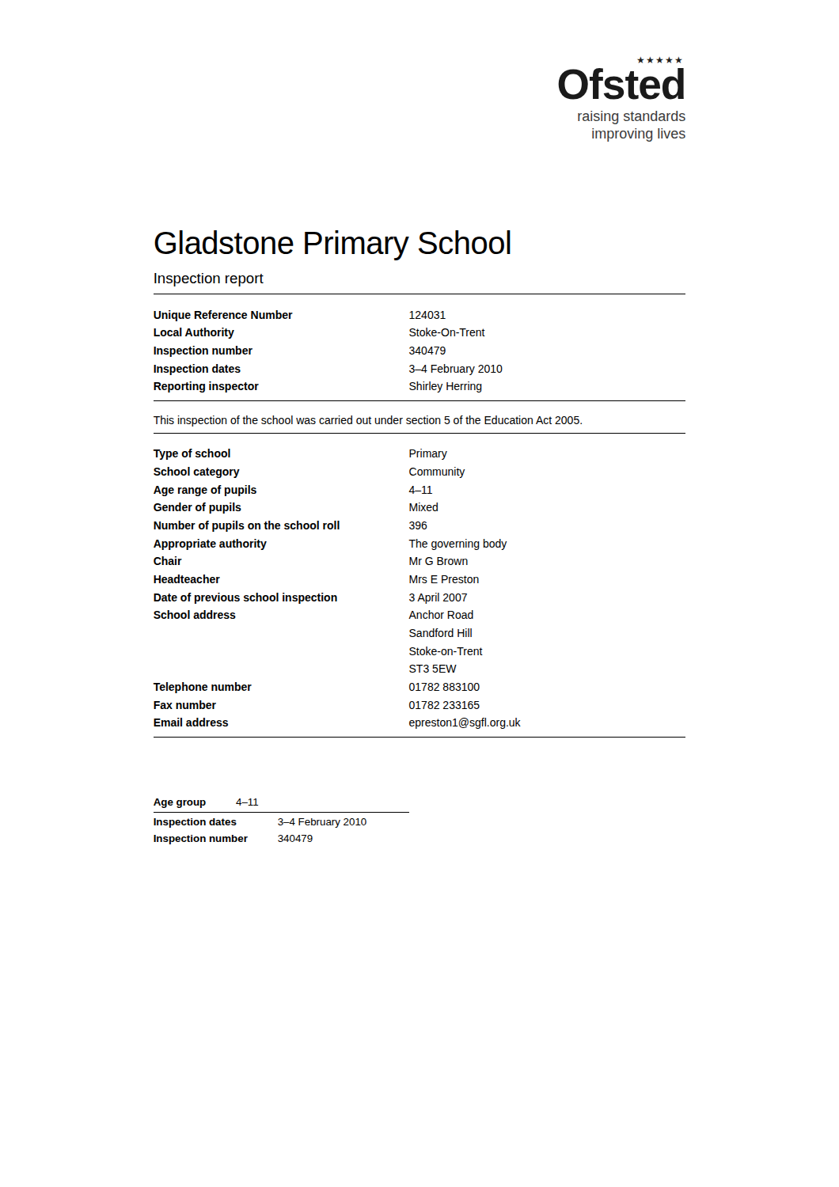★★★★★ Ofsted raising standards improving lives
Gladstone Primary School
Inspection report
| Unique Reference Number | 124031 |
| Local Authority | Stoke-On-Trent |
| Inspection number | 340479 |
| Inspection dates | 3–4 February 2010 |
| Reporting inspector | Shirley Herring |
This inspection of the school was carried out under section 5 of the Education Act 2005.
| Type of school | Primary |
| School category | Community |
| Age range of pupils | 4–11 |
| Gender of pupils | Mixed |
| Number of pupils on the school roll | 396 |
| Appropriate authority | The governing body |
| Chair | Mr G Brown |
| Headteacher | Mrs E Preston |
| Date of previous school inspection | 3 April 2007 |
| School address | Anchor Road |
| | Sandford Hill |
| | Stoke-on-Trent |
| | ST3 5EW |
| Telephone number | 01782 883100 |
| Fax number | 01782 233165 |
| Email address | epreston1@sgfl.org.uk |
| Age group | 4–11 |
| Inspection dates | 3–4 February 2010 |
| Inspection number | 340479 |